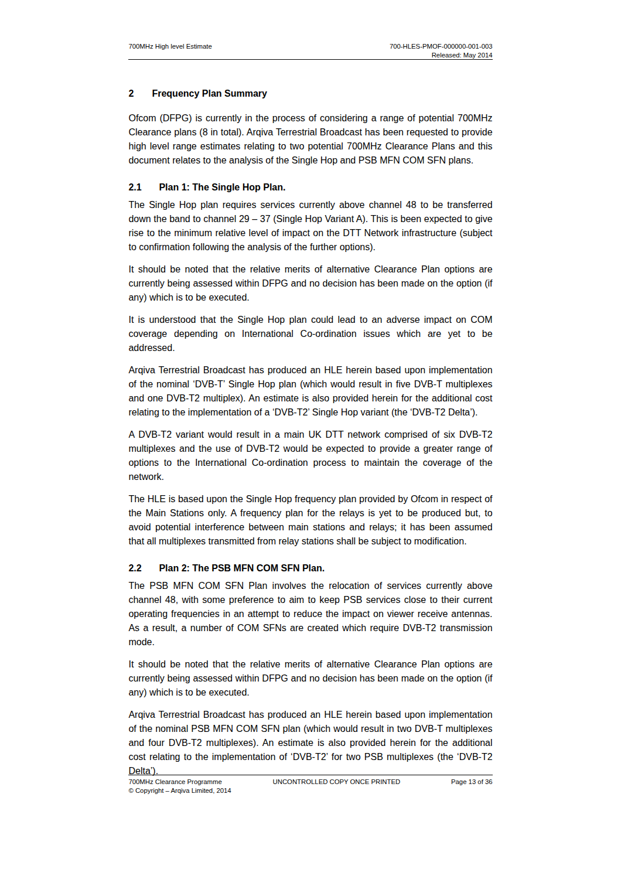700MHz High level Estimate
700-HLES-PMOF-000000-001-003
Released: May 2014
2 Frequency Plan Summary
Ofcom (DFPG) is currently in the process of considering a range of potential 700MHz Clearance plans (8 in total). Arqiva Terrestrial Broadcast has been requested to provide high level range estimates relating to two potential 700MHz Clearance Plans and this document relates to the analysis of the Single Hop and PSB MFN COM SFN plans.
2.1 Plan 1: The Single Hop Plan.
The Single Hop plan requires services currently above channel 48 to be transferred down the band to channel 29 – 37 (Single Hop Variant A). This is been expected to give rise to the minimum relative level of impact on the DTT Network infrastructure (subject to confirmation following the analysis of the further options).
It should be noted that the relative merits of alternative Clearance Plan options are currently being assessed within DFPG and no decision has been made on the option (if any) which is to be executed.
It is understood that the Single Hop plan could lead to an adverse impact on COM coverage depending on International Co-ordination issues which are yet to be addressed.
Arqiva Terrestrial Broadcast has produced an HLE herein based upon implementation of the nominal ‘DVB-T’ Single Hop plan (which would result in five DVB-T multiplexes and one DVB-T2 multiplex). An estimate is also provided herein for the additional cost relating to the implementation of a ‘DVB-T2’ Single Hop variant (the ‘DVB-T2 Delta’).
A DVB-T2 variant would result in a main UK DTT network comprised of six DVB-T2 multiplexes and the use of DVB-T2 would be expected to provide a greater range of options to the International Co-ordination process to maintain the coverage of the network.
The HLE is based upon the Single Hop frequency plan provided by Ofcom in respect of the Main Stations only. A frequency plan for the relays is yet to be produced but, to avoid potential interference between main stations and relays; it has been assumed that all multiplexes transmitted from relay stations shall be subject to modification.
2.2 Plan 2: The PSB MFN COM SFN Plan.
The PSB MFN COM SFN Plan involves the relocation of services currently above channel 48, with some preference to aim to keep PSB services close to their current operating frequencies in an attempt to reduce the impact on viewer receive antennas. As a result, a number of COM SFNs are created which require DVB-T2 transmission mode.
It should be noted that the relative merits of alternative Clearance Plan options are currently being assessed within DFPG and no decision has been made on the option (if any) which is to be executed.
Arqiva Terrestrial Broadcast has produced an HLE herein based upon implementation of the nominal PSB MFN COM SFN plan (which would result in two DVB-T multiplexes and four DVB-T2 multiplexes). An estimate is also provided herein for the additional cost relating to the implementation of ‘DVB-T2’ for two PSB multiplexes (the ‘DVB-T2 Delta’).
700MHz Clearance Programme
UNCONTROLLED COPY ONCE PRINTED
Page 13 of 36
© Copyright – Arqiva Limited, 2014